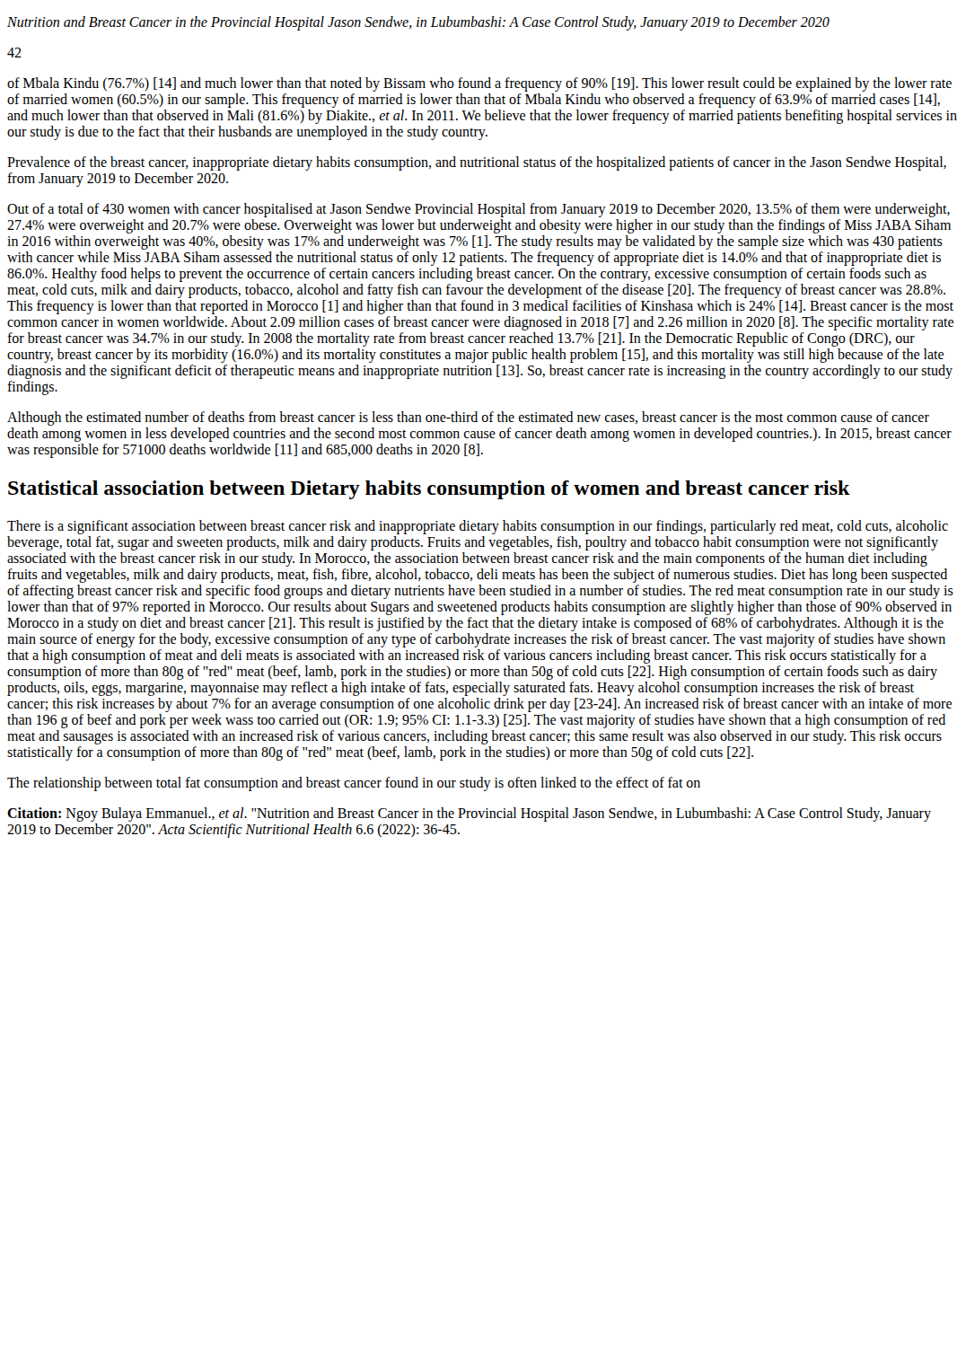Nutrition and Breast Cancer in the Provincial Hospital Jason Sendwe, in Lubumbashi: A Case Control Study, January 2019 to December 2020
42
of Mbala Kindu (76.7%) [14] and much lower than that noted by Bissam who found a frequency of 90% [19]. This lower result could be explained by the lower rate of married women (60.5%) in our sample. This frequency of married is lower than that of Mbala Kindu who observed a frequency of 63.9% of married cases [14], and much lower than that observed in Mali (81.6%) by Diakite., et al. In 2011. We believe that the lower frequency of married patients benefiting hospital services in our study is due to the fact that their husbands are unemployed in the study country.
Prevalence of the breast cancer, inappropriate dietary habits consumption, and nutritional status of the hospitalized patients of cancer in the Jason Sendwe Hospital, from January 2019 to December 2020.
Out of a total of 430 women with cancer hospitalised at Jason Sendwe Provincial Hospital from January 2019 to December 2020, 13.5% of them were underweight, 27.4% were overweight and 20.7% were obese. Overweight was lower but underweight and obesity were higher in our study than the findings of Miss JABA Siham in 2016 within overweight was 40%, obesity was 17% and underweight was 7% [1]. The study results may be validated by the sample size which was 430 patients with cancer while Miss JABA Siham assessed the nutritional status of only 12 patients. The frequency of appropriate diet is 14.0% and that of inappropriate diet is 86.0%. Healthy food helps to prevent the occurrence of certain cancers including breast cancer. On the contrary, excessive consumption of certain foods such as meat, cold cuts, milk and dairy products, tobacco, alcohol and fatty fish can favour the development of the disease [20]. The frequency of breast cancer was 28.8%. This frequency is lower than that reported in Morocco [1] and higher than that found in 3 medical facilities of Kinshasa which is 24% [14]. Breast cancer is the most common cancer in women worldwide. About 2.09 million cases of breast cancer were diagnosed in 2018 [7] and 2.26 million in 2020 [8]. The specific mortality rate for breast cancer was 34.7% in our study. In 2008 the mortality rate from breast cancer reached 13.7% [21]. In the Democratic Republic of Congo (DRC), our country, breast cancer by its morbidity (16.0%) and its mortality constitutes a major public health problem [15], and this mortality was still high because of the late diagnosis and the significant deficit of therapeutic means and inappropriate nutrition [13]. So, breast cancer rate is increasing in the country accordingly to our study findings.
Although the estimated number of deaths from breast cancer is less than one-third of the estimated new cases, breast cancer is the most common cause of cancer death among women in less developed countries and the second most common cause of cancer death among women in developed countries.). In 2015, breast cancer was responsible for 571000 deaths worldwide [11] and 685,000 deaths in 2020 [8].
Statistical association between Dietary habits consumption of women and breast cancer risk
There is a significant association between breast cancer risk and inappropriate dietary habits consumption in our findings, particularly red meat, cold cuts, alcoholic beverage, total fat, sugar and sweeten products, milk and dairy products. Fruits and vegetables, fish, poultry and tobacco habit consumption were not significantly associated with the breast cancer risk in our study. In Morocco, the association between breast cancer risk and the main components of the human diet including fruits and vegetables, milk and dairy products, meat, fish, fibre, alcohol, tobacco, deli meats has been the subject of numerous studies. Diet has long been suspected of affecting breast cancer risk and specific food groups and dietary nutrients have been studied in a number of studies. The red meat consumption rate in our study is lower than that of 97% reported in Morocco. Our results about Sugars and sweetened products habits consumption are slightly higher than those of 90% observed in Morocco in a study on diet and breast cancer [21]. This result is justified by the fact that the dietary intake is composed of 68% of carbohydrates. Although it is the main source of energy for the body, excessive consumption of any type of carbohydrate increases the risk of breast cancer. The vast majority of studies have shown that a high consumption of meat and deli meats is associated with an increased risk of various cancers including breast cancer. This risk occurs statistically for a consumption of more than 80g of "red" meat (beef, lamb, pork in the studies) or more than 50g of cold cuts [22]. High consumption of certain foods such as dairy products, oils, eggs, margarine, mayonnaise may reflect a high intake of fats, especially saturated fats. Heavy alcohol consumption increases the risk of breast cancer; this risk increases by about 7% for an average consumption of one alcoholic drink per day [23-24]. An increased risk of breast cancer with an intake of more than 196 g of beef and pork per week wass too carried out (OR: 1.9; 95% CI: 1.1-3.3) [25]. The vast majority of studies have shown that a high consumption of red meat and sausages is associated with an increased risk of various cancers, including breast cancer; this same result was also observed in our study. This risk occurs statistically for a consumption of more than 80g of "red" meat (beef, lamb, pork in the studies) or more than 50g of cold cuts [22].
The relationship between total fat consumption and breast cancer found in our study is often linked to the effect of fat on
Citation: Ngoy Bulaya Emmanuel., et al. "Nutrition and Breast Cancer in the Provincial Hospital Jason Sendwe, in Lubumbashi: A Case Control Study, January 2019 to December 2020". Acta Scientific Nutritional Health 6.6 (2022): 36-45.